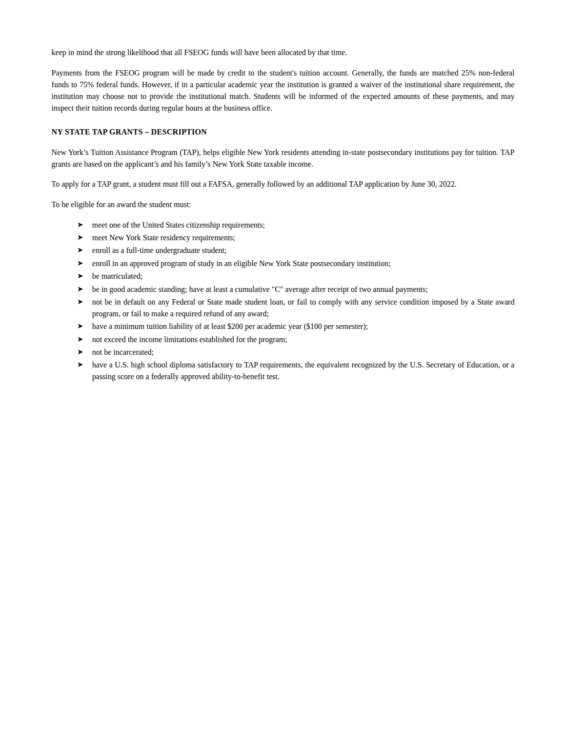keep in mind the strong likelihood that all FSEOG funds will have been allocated by that time.
Payments from the FSEOG program will be made by credit to the student's tuition account. Generally, the funds are matched 25% non-federal funds to 75% federal funds. However, if in a particular academic year the institution is granted a waiver of the institutional share requirement, the institution may choose not to provide the institutional match. Students will be informed of the expected amounts of these payments, and may inspect their tuition records during regular hours at the business office.
NY STATE TAP GRANTS – DESCRIPTION
New York’s Tuition Assistance Program (TAP), helps eligible New York residents attending in-state postsecondary institutions pay for tuition. TAP grants are based on the applicant’s and his family’s New York State taxable income.
To apply for a TAP grant, a student must fill out a FAFSA, generally followed by an additional TAP application by June 30, 2022.
To be eligible for an award the student must:
meet one of the United States citizenship requirements;
meet New York State residency requirements;
enroll as a full-time undergraduate student;
enroll in an approved program of study in an eligible New York State postsecondary institution;
be matriculated;
be in good academic standing; have at least a cumulative "C" average after receipt of two annual payments;
not be in default on any Federal or State made student loan, or fail to comply with any service condition imposed by a State award program, or fail to make a required refund of any award;
have a minimum tuition liability of at least $200 per academic year ($100 per semester);
not exceed the income limitations established for the program;
not be incarcerated;
have a U.S. high school diploma satisfactory to TAP requirements, the equivalent recognized by the U.S. Secretary of Education, or a passing score on a federally approved ability-to-benefit test.